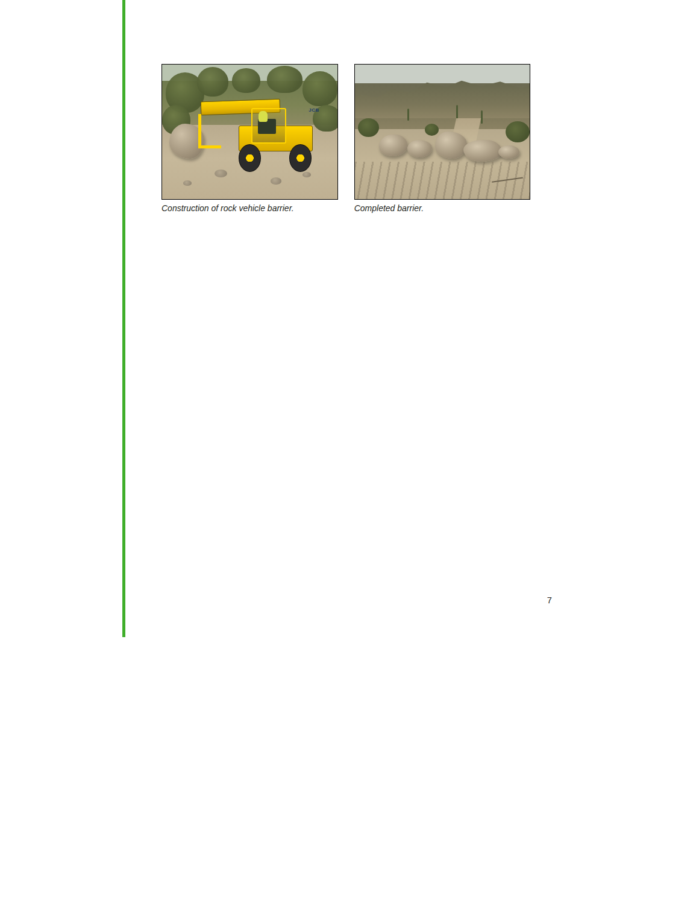JCB
Construction of rock vehicle barrier.
Completed barrier.
7